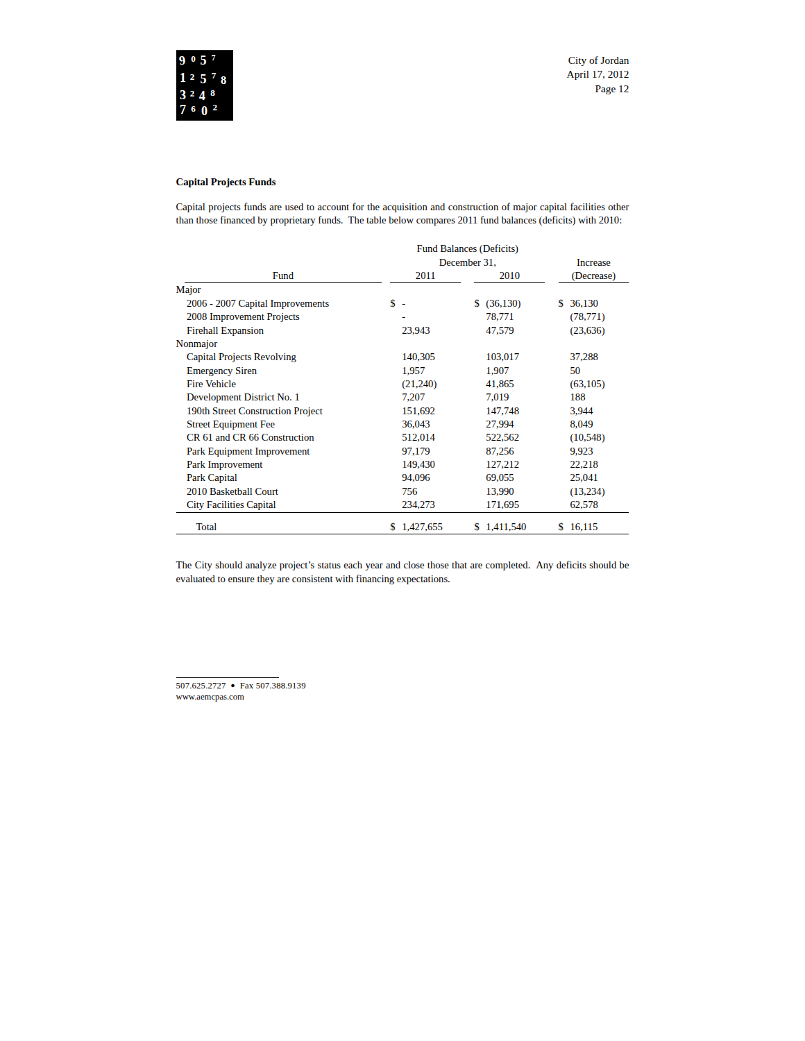9 0 5 7 1 2 5 7 8 3 2 4 8 7 6 0 2
City of Jordan
April 17, 2012
Page 12
Capital Projects Funds
Capital projects funds are used to account for the acquisition and construction of major capital facilities other than those financed by proprietary funds. The table below compares 2011 fund balances (deficits) with 2010:
| | Fund Balances (Deficits) | | |
| | December 31, | | Increase |
| Fund | 2011 | | 2010 | | (Decrease) |
| Major | | | | | | | | |
| 2006 - 2007 Capital Improvements | $ | - | | $ | (36,130) | | $ | 36,130 |
| 2008 Improvement Projects | | - | | | 78,771 | | | (78,771) |
| Firehall Expansion | | 23,943 | | | 47,579 | | | (23,636) |
| Nonmajor | | | | | | | | |
| Capital Projects Revolving | | 140,305 | | | 103,017 | | | 37,288 |
| Emergency Siren | | 1,957 | | | 1,907 | | | 50 |
| Fire Vehicle | | (21,240) | | | 41,865 | | | (63,105) |
| Development District No. 1 | | 7,207 | | | 7,019 | | | 188 |
| 190th Street Construction Project | | 151,692 | | | 147,748 | | | 3,944 |
| Street Equipment Fee | | 36,043 | | | 27,994 | | | 8,049 |
| CR 61 and CR 66 Construction | | 512,014 | | | 522,562 | | | (10,548) |
| Park Equipment Improvement | | 97,179 | | | 87,256 | | | 9,923 |
| Park Improvement | | 149,430 | | | 127,212 | | | 22,218 |
| Park Capital | | 94,096 | | | 69,055 | | | 25,041 |
| 2010 Basketball Court | | 756 | | | 13,990 | | | (13,234) |
| City Facilities Capital | | 234,273 | | | 171,695 | | | 62,578 |
| Total | $ | 1,427,655 | | $ | 1,411,540 | | $ | 16,115 |
The City should analyze project’s status each year and close those that are completed. Any deficits should be evaluated to ensure they are consistent with financing expectations.
507.625.2727 ● Fax 507.388.9139
www.aemcpas.com